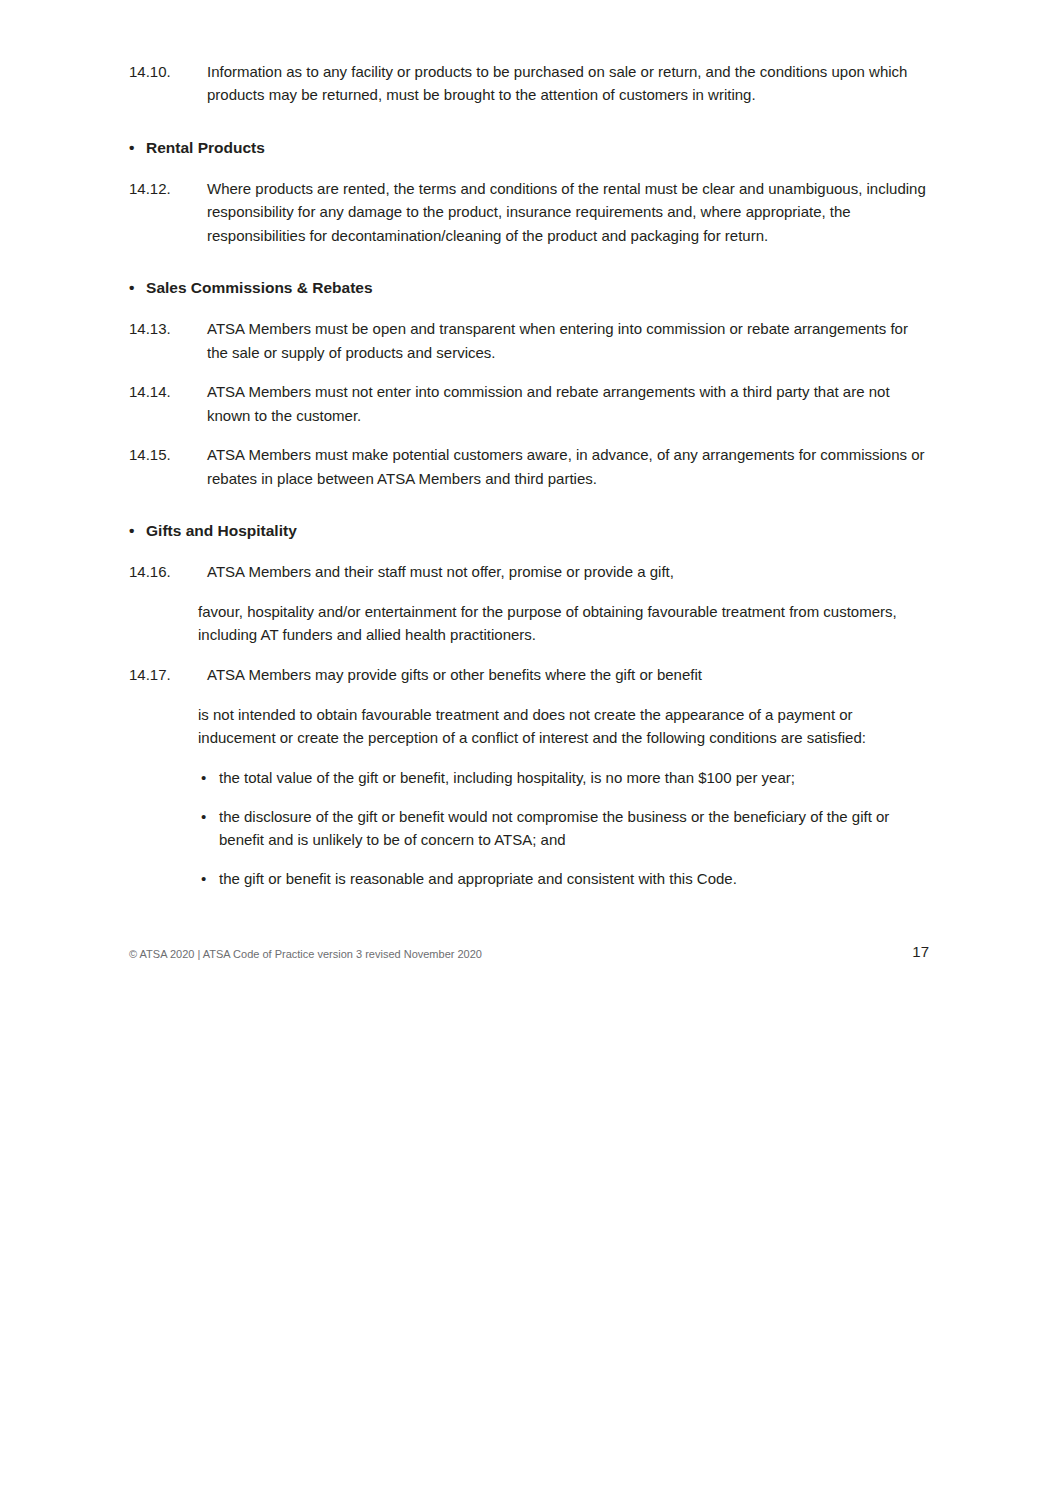14.10. Information as to any facility or products to be purchased on sale or return, and the conditions upon which products may be returned, must be brought to the attention of customers in writing.
Rental Products
14.12. Where products are rented, the terms and conditions of the rental must be clear and unambiguous, including responsibility for any damage to the product, insurance requirements and, where appropriate, the responsibilities for decontamination/cleaning of the product and packaging for return.
Sales Commissions & Rebates
14.13. ATSA Members must be open and transparent when entering into commission or rebate arrangements for the sale or supply of products and services.
14.14. ATSA Members must not enter into commission and rebate arrangements with a third party that are not known to the customer.
14.15. ATSA Members must make potential customers aware, in advance, of any arrangements for commissions or rebates in place between ATSA Members and third parties.
Gifts and Hospitality
14.16. ATSA Members and their staff must not offer, promise or provide a gift,
favour, hospitality and/or entertainment for the purpose of obtaining favourable treatment from customers, including AT funders and allied health practitioners.
14.17. ATSA Members may provide gifts or other benefits where the gift or benefit
is not intended to obtain favourable treatment and does not create the appearance of a payment or inducement or create the perception of a conflict of interest and the following conditions are satisfied:
the total value of the gift or benefit, including hospitality, is no more than $100 per year;
the disclosure of the gift or benefit would not compromise the business or the beneficiary of the gift or benefit and is unlikely to be of concern to ATSA; and
the gift or benefit is reasonable and appropriate and consistent with this Code.
© ATSA 2020 | ATSA Code of Practice version 3 revised November 2020 17